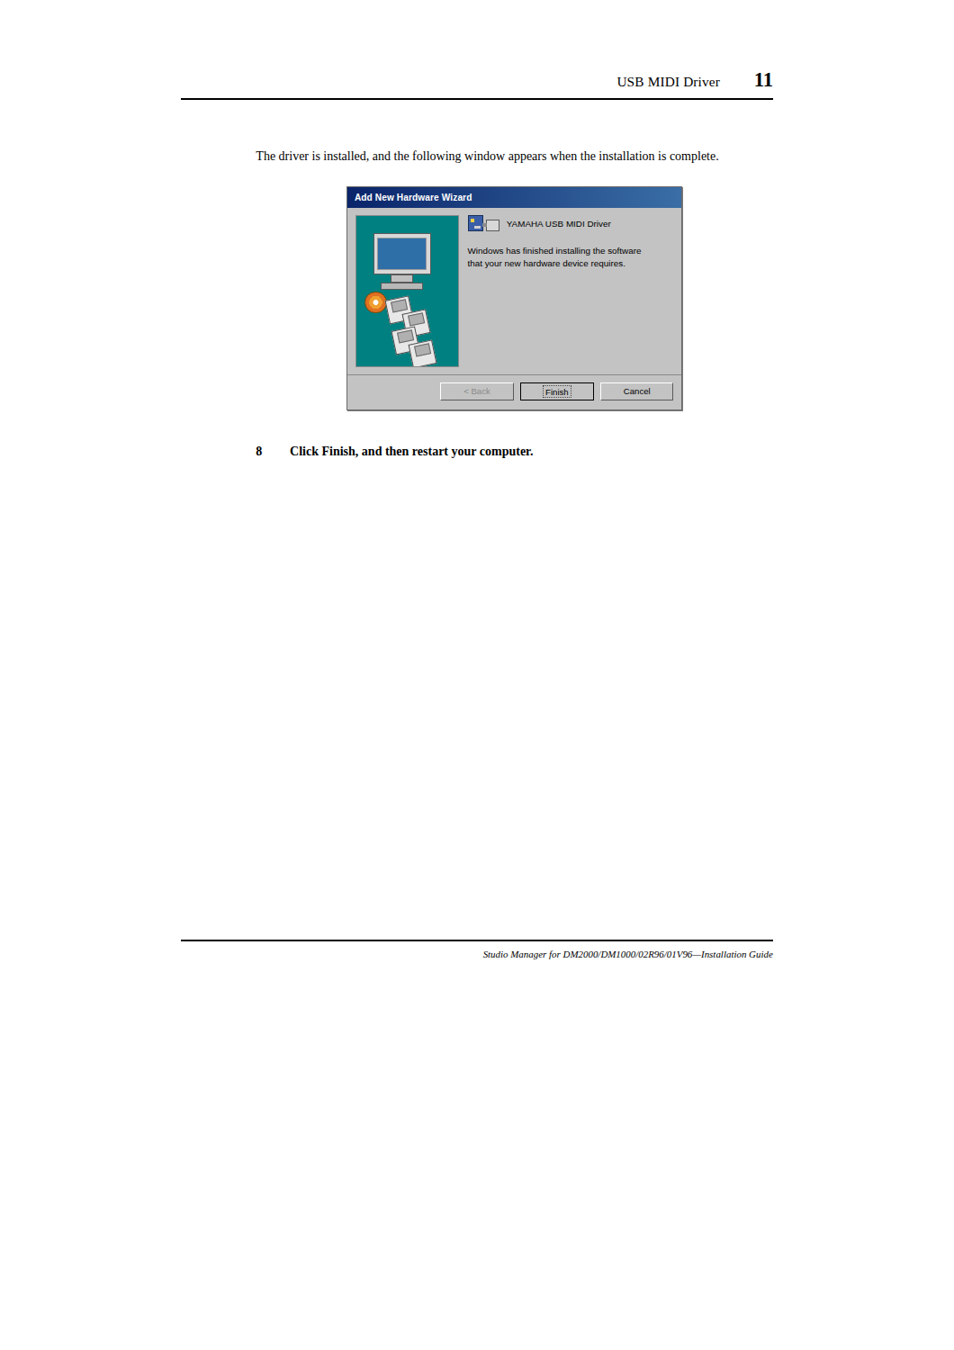USB MIDI Driver 11
The driver is installed, and the following window appears when the installation is complete.
Add New Hardware Wizard
YAMAHA USB MIDI Driver
Windows has finished installing the software that your new hardware device requires.
< Back
Finish
Cancel
8 Click Finish, and then restart your computer.
Studio Manager for DM2000/DM1000/02R96/01V96—Installation Guide